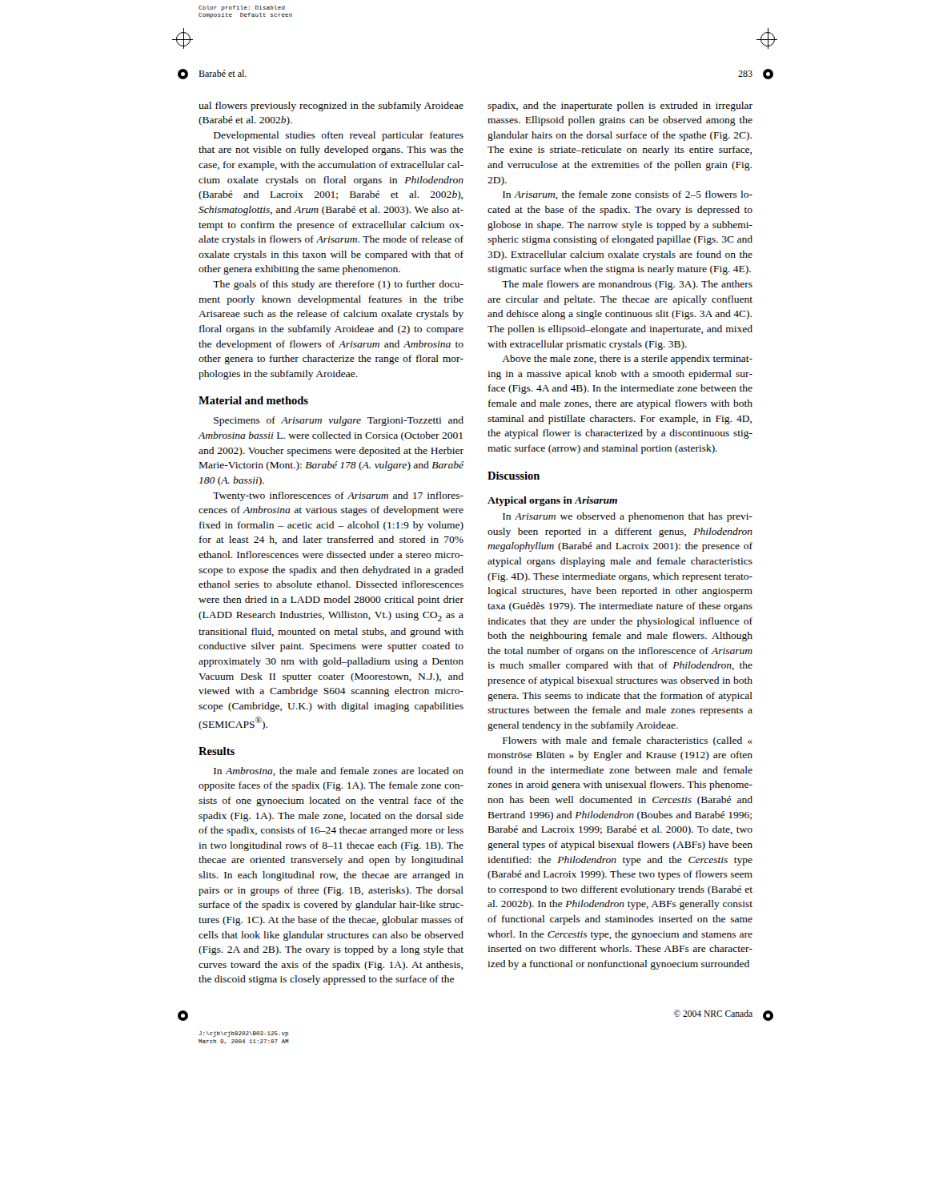Color profile: Disabled Composite Default screen
Barabé et al. 283
ual flowers previously recognized in the subfamily Aroideae (Barabé et al. 2002b).
Developmental studies often reveal particular features that are not visible on fully developed organs. This was the case, for example, with the accumulation of extracellular calcium oxalate crystals on floral organs in Philodendron (Barabé and Lacroix 2001; Barabé et al. 2002b), Schismatoglottis, and Arum (Barabé et al. 2003). We also attempt to confirm the presence of extracellular calcium oxalate crystals in flowers of Arisarum. The mode of release of oxalate crystals in this taxon will be compared with that of other genera exhibiting the same phenomenon.
The goals of this study are therefore (1) to further document poorly known developmental features in the tribe Arisareae such as the release of calcium oxalate crystals by floral organs in the subfamily Aroideae and (2) to compare the development of flowers of Arisarum and Ambrosina to other genera to further characterize the range of floral morphologies in the subfamily Aroideae.
Material and methods
Specimens of Arisarum vulgare Targioni-Tozzetti and Ambrosina bassii L. were collected in Corsica (October 2001 and 2002). Voucher specimens were deposited at the Herbier Marie-Victorin (Mont.): Barabé 178 (A. vulgare) and Barabé 180 (A. bassii).
Twenty-two inflorescences of Arisarum and 17 inflorescences of Ambrosina at various stages of development were fixed in formalin – acetic acid – alcohol (1:1:9 by volume) for at least 24 h, and later transferred and stored in 70% ethanol. Inflorescences were dissected under a stereo microscope to expose the spadix and then dehydrated in a graded ethanol series to absolute ethanol. Dissected inflorescences were then dried in a LADD model 28000 critical point drier (LADD Research Industries, Williston, Vt.) using CO2 as a transitional fluid, mounted on metal stubs, and ground with conductive silver paint. Specimens were sputter coated to approximately 30 nm with gold–palladium using a Denton Vacuum Desk II sputter coater (Moorestown, N.J.), and viewed with a Cambridge S604 scanning electron microscope (Cambridge, U.K.) with digital imaging capabilities (SEMICAPS®).
Results
In Ambrosina, the male and female zones are located on opposite faces of the spadix (Fig. 1A). The female zone consists of one gynoecium located on the ventral face of the spadix (Fig. 1A). The male zone, located on the dorsal side of the spadix, consists of 16–24 thecae arranged more or less in two longitudinal rows of 8–11 thecae each (Fig. 1B). The thecae are oriented transversely and open by longitudinal slits. In each longitudinal row, the thecae are arranged in pairs or in groups of three (Fig. 1B, asterisks). The dorsal surface of the spadix is covered by glandular hair-like structures (Fig. 1C). At the base of the thecae, globular masses of cells that look like glandular structures can also be observed (Figs. 2A and 2B). The ovary is topped by a long style that curves toward the axis of the spadix (Fig. 1A). At anthesis, the discoid stigma is closely appressed to the surface of the
spadix, and the inaperturate pollen is extruded in irregular masses. Ellipsoid pollen grains can be observed among the glandular hairs on the dorsal surface of the spathe (Fig. 2C). The exine is striate–reticulate on nearly its entire surface, and verruculose at the extremities of the pollen grain (Fig. 2D).
In Arisarum, the female zone consists of 2–5 flowers located at the base of the spadix. The ovary is depressed to globose in shape. The narrow style is topped by a subhemispheric stigma consisting of elongated papillae (Figs. 3C and 3D). Extracellular calcium oxalate crystals are found on the stigmatic surface when the stigma is nearly mature (Fig. 4E).
The male flowers are monandrous (Fig. 3A). The anthers are circular and peltate. The thecae are apically confluent and dehisce along a single continuous slit (Figs. 3A and 4C). The pollen is ellipsoid–elongate and inaperturate, and mixed with extracellular prismatic crystals (Fig. 3B).
Above the male zone, there is a sterile appendix terminating in a massive apical knob with a smooth epidermal surface (Figs. 4A and 4B). In the intermediate zone between the female and male zones, there are atypical flowers with both staminal and pistillate characters. For example, in Fig. 4D, the atypical flower is characterized by a discontinuous stigmatic surface (arrow) and staminal portion (asterisk).
Discussion
Atypical organs in Arisarum
In Arisarum we observed a phenomenon that has previously been reported in a different genus, Philodendron megalophyllum (Barabé and Lacroix 2001): the presence of atypical organs displaying male and female characteristics (Fig. 4D). These intermediate organs, which represent teratological structures, have been reported in other angiosperm taxa (Guédès 1979). The intermediate nature of these organs indicates that they are under the physiological influence of both the neighbouring female and male flowers. Although the total number of organs on the inflorescence of Arisarum is much smaller compared with that of Philodendron, the presence of atypical bisexual structures was observed in both genera. This seems to indicate that the formation of atypical structures between the female and male zones represents a general tendency in the subfamily Aroideae.
Flowers with male and female characteristics (called « monströse Blüten » by Engler and Krause (1912) are often found in the intermediate zone between male and female zones in aroid genera with unisexual flowers. This phenomenon has been well documented in Cercestis (Barabé and Bertrand 1996) and Philodendron (Boubes and Barabé 1996; Barabé and Lacroix 1999; Barabé et al. 2000). To date, two general types of atypical bisexual flowers (ABFs) have been identified: the Philodendron type and the Cercestis type (Barabé and Lacroix 1999). These two types of flowers seem to correspond to two different evolutionary trends (Barabé et al. 2002b). In the Philodendron type, ABFs generally consist of functional carpels and staminodes inserted on the same whorl. In the Cercestis type, the gynoecium and stamens are inserted on two different whorls. These ABFs are characterized by a functional or nonfunctional gynoecium surrounded
© 2004 NRC Canada
J:\cjb\cjb8202\B03-125.vp March 9, 2004 11:27:07 AM